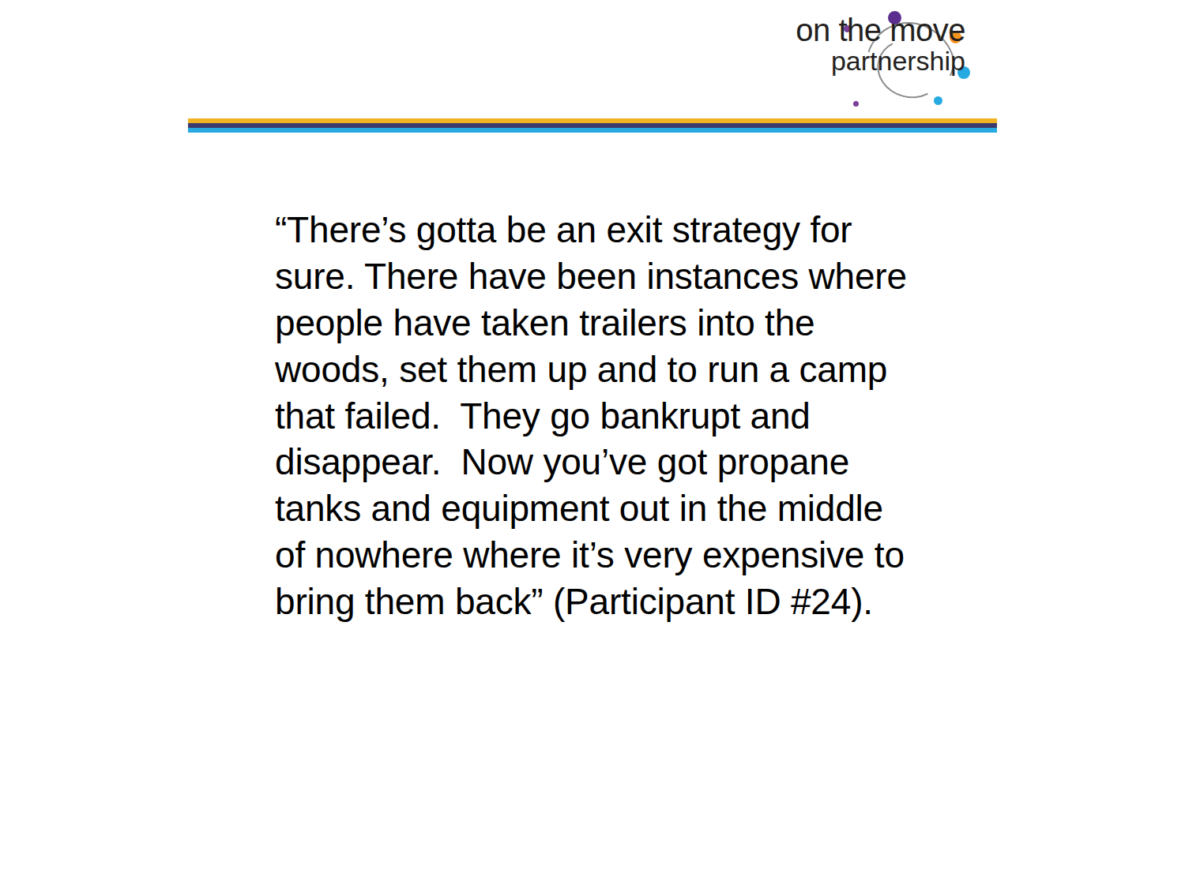on the move partnership
“There’s gotta be an exit strategy for sure. There have been instances where people have taken trailers into the woods, set them up and to run a camp that failed. They go bankrupt and disappear. Now you’ve got propane tanks and equipment out in the middle of nowhere where it’s very expensive to bring them back” (Participant ID #24).